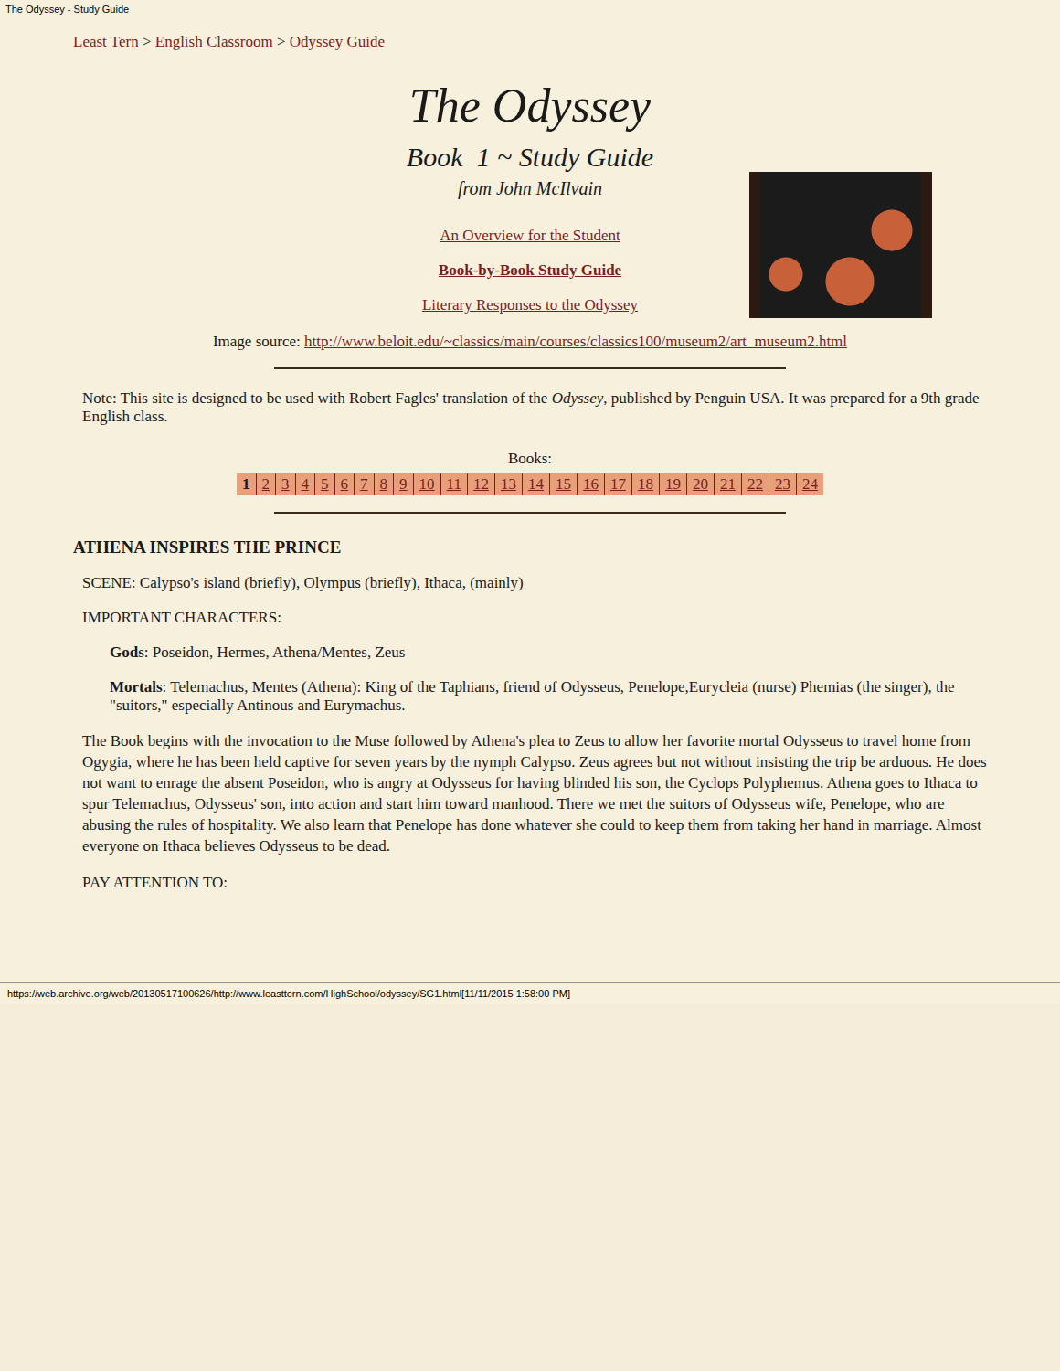The Odyssey - Study Guide
Least Tern > English Classroom > Odyssey Guide
The Odyssey
Book 1 ~ Study Guide
from John McIlvain
An Overview for the Student
Book-by-Book Study Guide
Literary Responses to the Odyssey
Image source: http://www.beloit.edu/~classics/main/courses/classics100/museum2/art_museum2.html
Note: This site is designed to be used with Robert Fagles' translation of the Odyssey, published by Penguin USA. It was prepared for a 9th grade English class.
Books:
| 1 | 2 | 3 | 4 | 5 | 6 | 7 | 8 | 9 | 10 | 11 | 12 | 13 | 14 | 15 | 16 | 17 | 18 | 19 | 20 | 21 | 22 | 23 | 24 |
ATHENA INSPIRES THE PRINCE
SCENE: Calypso's island (briefly), Olympus (briefly), Ithaca, (mainly)
IMPORTANT CHARACTERS:
Gods: Poseidon, Hermes, Athena/Mentes, Zeus
Mortals: Telemachus, Mentes (Athena): King of the Taphians, friend of Odysseus, Penelope,Eurycleia (nurse) Phemias (the singer), the "suitors," especially Antinous and Eurymachus.
The Book begins with the invocation to the Muse followed by Athena's plea to Zeus to allow her favorite mortal Odysseus to travel home from Ogygia, where he has been held captive for seven years by the nymph Calypso. Zeus agrees but not without insisting the trip be arduous. He does not want to enrage the absent Poseidon, who is angry at Odysseus for having blinded his son, the Cyclops Polyphemus. Athena goes to Ithaca to spur Telemachus, Odysseus' son, into action and start him toward manhood. There we met the suitors of Odysseus wife, Penelope, who are abusing the rules of hospitality. We also learn that Penelope has done whatever she could to keep them from taking her hand in marriage. Almost everyone on Ithaca believes Odysseus to be dead.
PAY ATTENTION TO:
https://web.archive.org/web/20130517100626/http://www.leasttern.com/HighSchool/odyssey/SG1.html[11/11/2015 1:58:00 PM]